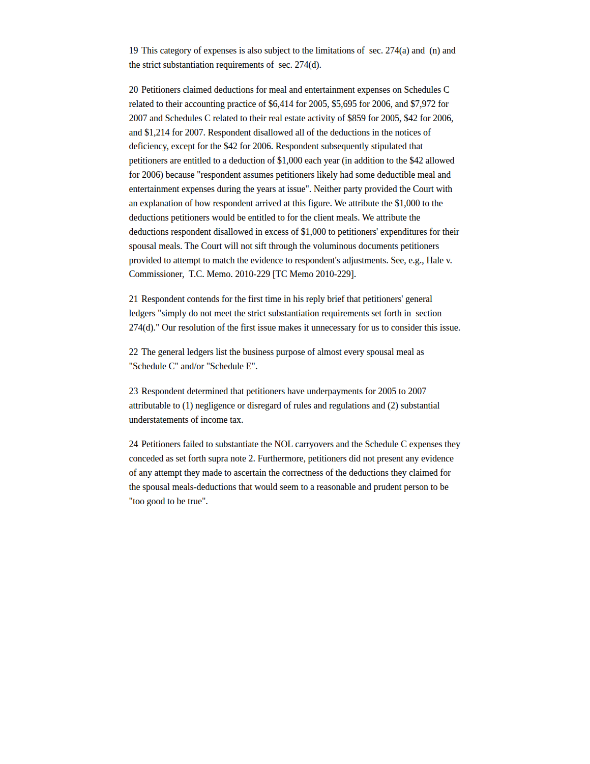19 This category of expenses is also subject to the limitations of sec. 274(a) and (n) and the strict substantiation requirements of sec. 274(d).
20 Petitioners claimed deductions for meal and entertainment expenses on Schedules C related to their accounting practice of $6,414 for 2005, $5,695 for 2006, and $7,972 for 2007 and Schedules C related to their real estate activity of $859 for 2005, $42 for 2006, and $1,214 for 2007. Respondent disallowed all of the deductions in the notices of deficiency, except for the $42 for 2006. Respondent subsequently stipulated that petitioners are entitled to a deduction of $1,000 each year (in addition to the $42 allowed for 2006) because "respondent assumes petitioners likely had some deductible meal and entertainment expenses during the years at issue". Neither party provided the Court with an explanation of how respondent arrived at this figure. We attribute the $1,000 to the deductions petitioners would be entitled to for the client meals. We attribute the deductions respondent disallowed in excess of $1,000 to petitioners' expenditures for their spousal meals. The Court will not sift through the voluminous documents petitioners provided to attempt to match the evidence to respondent's adjustments. See, e.g., Hale v. Commissioner, T.C. Memo. 2010-229 [TC Memo 2010-229].
21 Respondent contends for the first time in his reply brief that petitioners' general ledgers "simply do not meet the strict substantiation requirements set forth in section 274(d)." Our resolution of the first issue makes it unnecessary for us to consider this issue.
22 The general ledgers list the business purpose of almost every spousal meal as "Schedule C" and/or "Schedule E".
23 Respondent determined that petitioners have underpayments for 2005 to 2007 attributable to (1) negligence or disregard of rules and regulations and (2) substantial understatements of income tax.
24 Petitioners failed to substantiate the NOL carryovers and the Schedule C expenses they conceded as set forth supra note 2. Furthermore, petitioners did not present any evidence of any attempt they made to ascertain the correctness of the deductions they claimed for the spousal meals-deductions that would seem to a reasonable and prudent person to be "too good to be true".